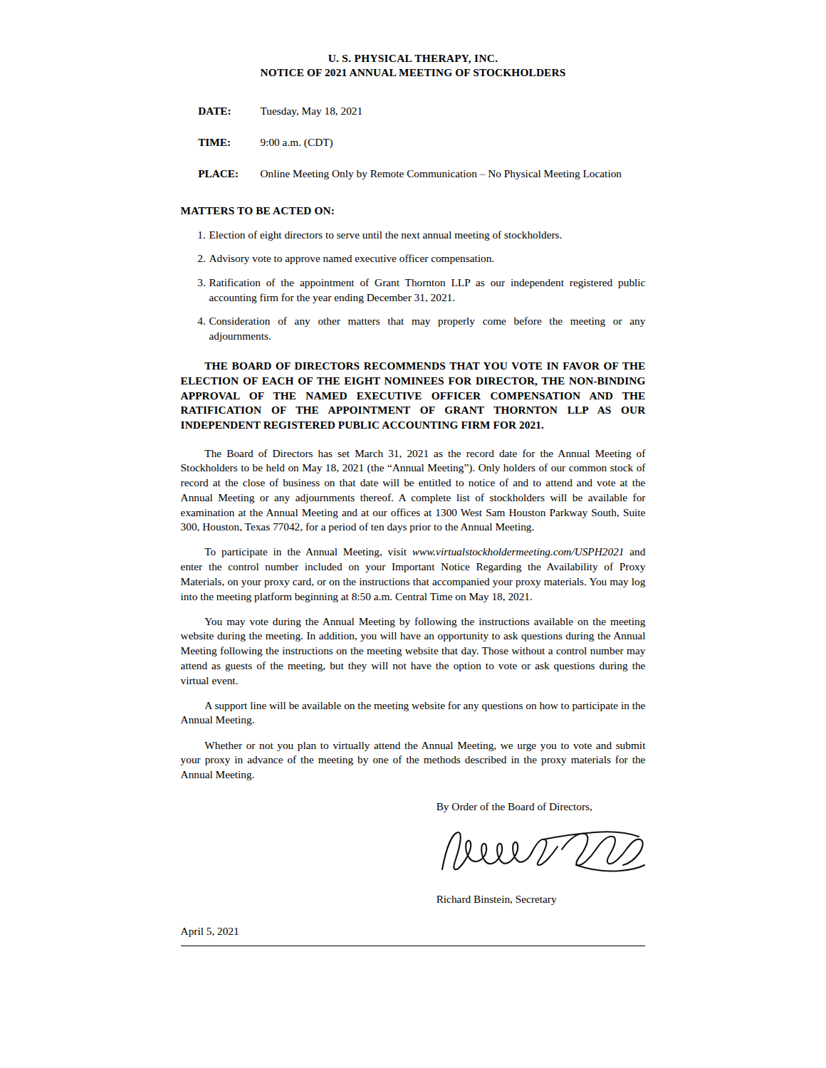U. S. PHYSICAL THERAPY, INC.
NOTICE OF 2021 ANNUAL MEETING OF STOCKHOLDERS
| DATE: | Tuesday, May 18, 2021 |
| TIME: | 9:00 a.m. (CDT) |
| PLACE: | Online Meeting Only by Remote Communication – No Physical Meeting Location |
MATTERS TO BE ACTED ON:
Election of eight directors to serve until the next annual meeting of stockholders.
Advisory vote to approve named executive officer compensation.
Ratification of the appointment of Grant Thornton LLP as our independent registered public accounting firm for the year ending December 31, 2021.
Consideration of any other matters that may properly come before the meeting or any adjournments.
THE BOARD OF DIRECTORS RECOMMENDS THAT YOU VOTE IN FAVOR OF THE ELECTION OF EACH OF THE EIGHT NOMINEES FOR DIRECTOR, THE NON-BINDING APPROVAL OF THE NAMED EXECUTIVE OFFICER COMPENSATION AND THE RATIFICATION OF THE APPOINTMENT OF GRANT THORNTON LLP AS OUR INDEPENDENT REGISTERED PUBLIC ACCOUNTING FIRM FOR 2021.
The Board of Directors has set March 31, 2021 as the record date for the Annual Meeting of Stockholders to be held on May 18, 2021 (the “Annual Meeting”). Only holders of our common stock of record at the close of business on that date will be entitled to notice of and to attend and vote at the Annual Meeting or any adjournments thereof. A complete list of stockholders will be available for examination at the Annual Meeting and at our offices at 1300 West Sam Houston Parkway South, Suite 300, Houston, Texas 77042, for a period of ten days prior to the Annual Meeting.
To participate in the Annual Meeting, visit www.virtualstockholdermeeting.com/USPH2021 and enter the control number included on your Important Notice Regarding the Availability of Proxy Materials, on your proxy card, or on the instructions that accompanied your proxy materials. You may log into the meeting platform beginning at 8:50 a.m. Central Time on May 18, 2021.
You may vote during the Annual Meeting by following the instructions available on the meeting website during the meeting. In addition, you will have an opportunity to ask questions during the Annual Meeting following the instructions on the meeting website that day. Those without a control number may attend as guests of the meeting, but they will not have the option to vote or ask questions during the virtual event.
A support line will be available on the meeting website for any questions on how to participate in the Annual Meeting.
Whether or not you plan to virtually attend the Annual Meeting, we urge you to vote and submit your proxy in advance of the meeting by one of the methods described in the proxy materials for the Annual Meeting.
By Order of the Board of Directors,
Richard Binstein, Secretary
April 5, 2021